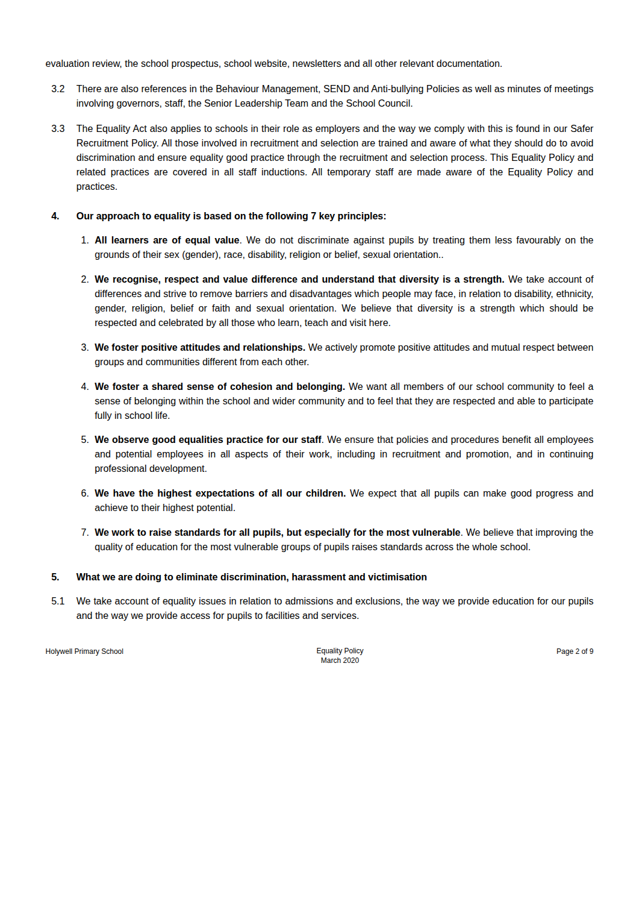evaluation review, the school prospectus, school website, newsletters and all other relevant documentation.
3.2
There are also references in the Behaviour Management, SEND and Anti-bullying Policies as well as minutes of meetings involving governors, staff, the Senior Leadership Team and the School Council.
3.3
The Equality Act also applies to schools in their role as employers and the way we comply with this is found in our Safer Recruitment Policy. All those involved in recruitment and selection are trained and aware of what they should do to avoid discrimination and ensure equality good practice through the recruitment and selection process. This Equality Policy and related practices are covered in all staff inductions. All temporary staff are made aware of the Equality Policy and practices.
4. Our approach to equality is based on the following 7 key principles:
All learners are of equal value. We do not discriminate against pupils by treating them less favourably on the grounds of their sex (gender), race, disability, religion or belief, sexual orientation..
We recognise, respect and value difference and understand that diversity is a strength. We take account of differences and strive to remove barriers and disadvantages which people may face, in relation to disability, ethnicity, gender, religion, belief or faith and sexual orientation. We believe that diversity is a strength which should be respected and celebrated by all those who learn, teach and visit here.
We foster positive attitudes and relationships. We actively promote positive attitudes and mutual respect between groups and communities different from each other.
We foster a shared sense of cohesion and belonging. We want all members of our school community to feel a sense of belonging within the school and wider community and to feel that they are respected and able to participate fully in school life.
We observe good equalities practice for our staff. We ensure that policies and procedures benefit all employees and potential employees in all aspects of their work, including in recruitment and promotion, and in continuing professional development.
We have the highest expectations of all our children. We expect that all pupils can make good progress and achieve to their highest potential.
We work to raise standards for all pupils, but especially for the most vulnerable. We believe that improving the quality of education for the most vulnerable groups of pupils raises standards across the whole school.
5. What we are doing to eliminate discrimination, harassment and victimisation
5.1
We take account of equality issues in relation to admissions and exclusions, the way we provide education for our pupils and the way we provide access for pupils to facilities and services.
Holywell Primary School
Equality Policy
March 2020
Page 2 of 9